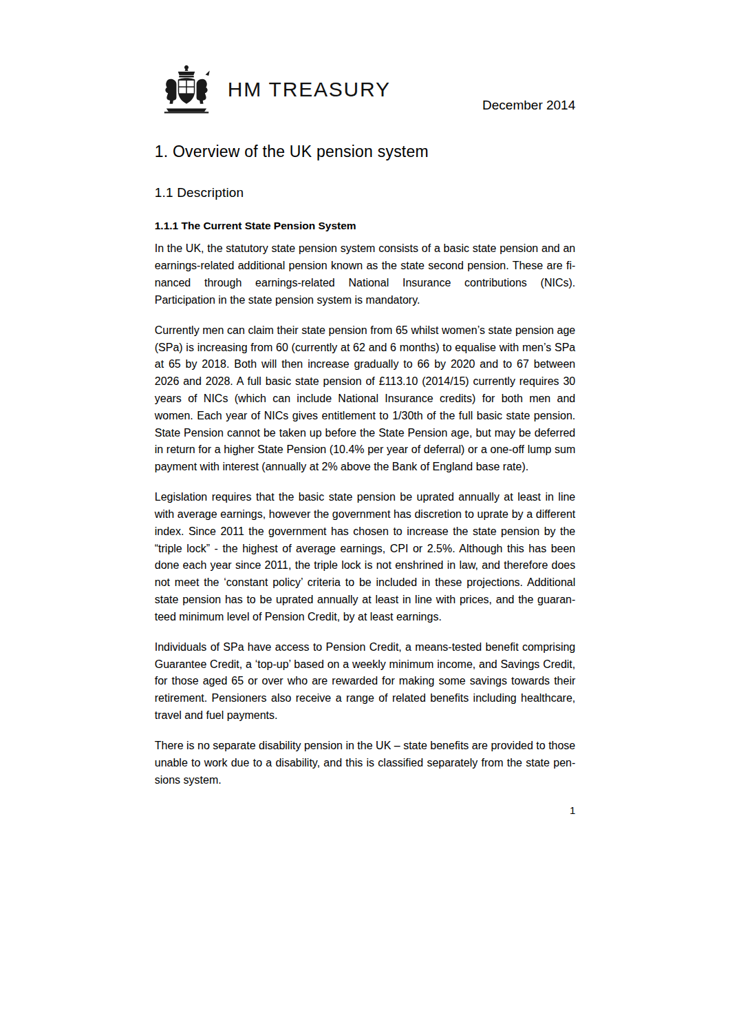HM TREASURY
December 2014
1. Overview of the UK pension system
1.1 Description
1.1.1 The Current State Pension System
In the UK, the statutory state pension system consists of a basic state pension and an earnings-related additional pension known as the state second pension. These are financed through earnings-related National Insurance contributions (NICs). Participation in the state pension system is mandatory.
Currently men can claim their state pension from 65 whilst women’s state pension age (SPa) is increasing from 60 (currently at 62 and 6 months) to equalise with men’s SPa at 65 by 2018. Both will then increase gradually to 66 by 2020 and to 67 between 2026 and 2028. A full basic state pension of £113.10 (2014/15) currently requires 30 years of NICs (which can include National Insurance credits) for both men and women. Each year of NICs gives entitlement to 1/30th of the full basic state pension. State Pension cannot be taken up before the State Pension age, but may be deferred in return for a higher State Pension (10.4% per year of deferral) or a one-off lump sum payment with interest (annually at 2% above the Bank of England base rate).
Legislation requires that the basic state pension be uprated annually at least in line with average earnings, however the government has discretion to uprate by a different index. Since 2011 the government has chosen to increase the state pension by the “triple lock” - the highest of average earnings, CPI or 2.5%. Although this has been done each year since 2011, the triple lock is not enshrined in law, and therefore does not meet the ‘constant policy’ criteria to be included in these projections. Additional state pension has to be uprated annually at least in line with prices, and the guaranteed minimum level of Pension Credit, by at least earnings.
Individuals of SPa have access to Pension Credit, a means-tested benefit comprising Guarantee Credit, a ‘top-up’ based on a weekly minimum income, and Savings Credit, for those aged 65 or over who are rewarded for making some savings towards their retirement. Pensioners also receive a range of related benefits including healthcare, travel and fuel payments.
There is no separate disability pension in the UK – state benefits are provided to those unable to work due to a disability, and this is classified separately from the state pensions system.
1